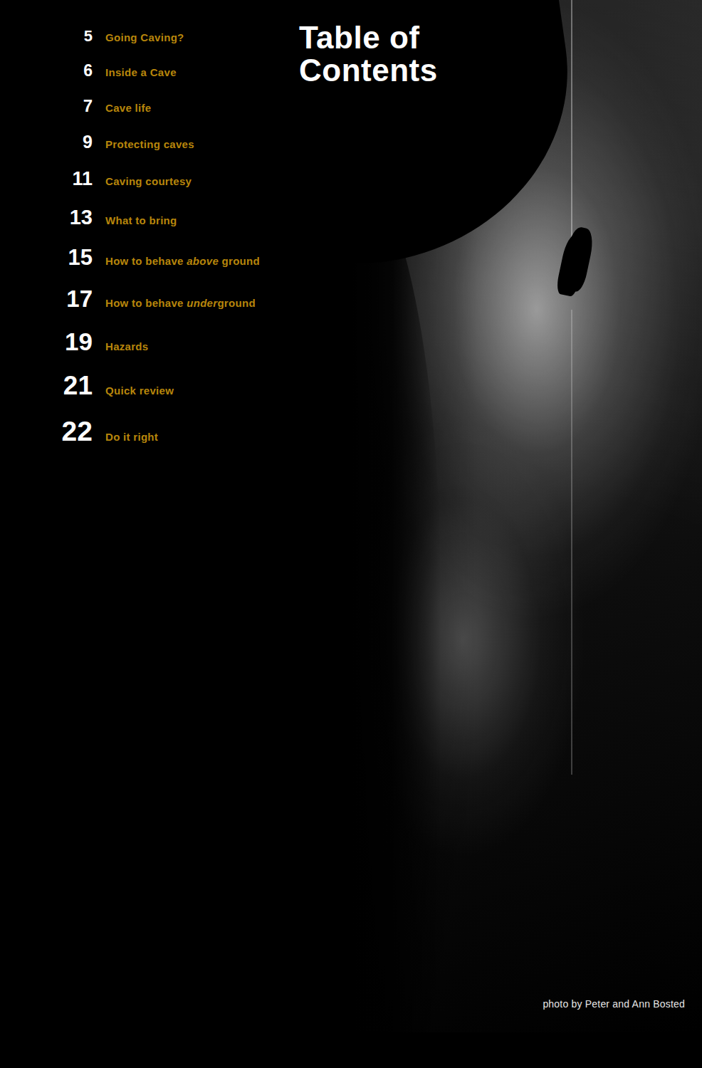Table of
Contents
5 Going Caving?
6 Inside a Cave
7 Cave life
9 Protecting caves
11 Caving courtesy
13 What to bring
15 How to behave above ground
17 How to behave underground
19 Hazards
21 Quick review
22 Do it right
photo by Peter and Ann Bosted